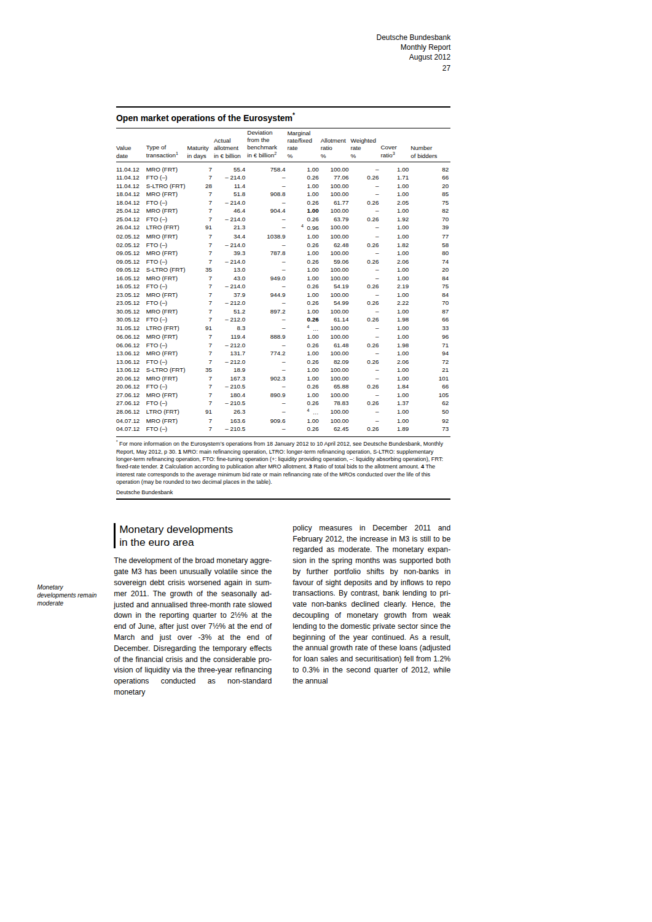Deutsche Bundesbank
Monthly Report
August 2012
27
Open market operations of the Eurosystem*
| Value date | Type of transaction 1 | Maturity in days | Actual allotment in € billion | Deviation from the benchmark in € billion 2 | Marginal rate/fixed rate % | Allotment ratio % | Weighted rate % | Cover ratio 3 | Number of bidders |
| --- | --- | --- | --- | --- | --- | --- | --- | --- | --- |
| 11.04.12 | MRO (FRT) | 7 | 55.4 | 758.4 | 1.00 | 100.00 | – | 1.00 | 82 |
| 11.04.12 | FTO (–) | 7 | – 214.0 | – | 0.26 | 77.06 | 0.26 | 1.71 | 66 |
| 11.04.12 | S-LTRO (FRT) | 28 | 11.4 | – | 1.00 | 100.00 | – | 1.00 | 20 |
| 18.04.12 | MRO (FRT) | 7 | 51.8 | 908.8 | 1.00 | 100.00 | – | 1.00 | 85 |
| 18.04.12 | FTO (–) | 7 | – 214.0 | – | 0.26 | 61.77 | 0.26 | 2.05 | 75 |
| 25.04.12 | MRO (FRT) | 7 | 46.4 | 904.4 | 1.00 | 100.00 | – | 1.00 | 82 |
| 25.04.12 | FTO (–) | 7 | – 214.0 | – | 0.26 | 63.79 | 0.26 | 1.92 | 70 |
| 26.04.12 | LTRO (FRT) | 91 | 21.3 | – | 4 0.96 | 100.00 | – | 1.00 | 39 |
| 02.05.12 | MRO (FRT) | 7 | 34.4 | 1038.9 | 1.00 | 100.00 | – | 1.00 | 77 |
| 02.05.12 | FTO (–) | 7 | – 214.0 | – | 0.26 | 62.48 | 0.26 | 1.82 | 58 |
| 09.05.12 | MRO (FRT) | 7 | 39.3 | 787.8 | 1.00 | 100.00 | – | 1.00 | 80 |
| 09.05.12 | FTO (–) | 7 | – 214.0 | – | 0.26 | 59.06 | 0.26 | 2.06 | 74 |
| 09.05.12 | S-LTRO (FRT) | 35 | 13.0 | – | 1.00 | 100.00 | – | 1.00 | 20 |
| 16.05.12 | MRO (FRT) | 7 | 43.0 | 949.0 | 1.00 | 100.00 | – | 1.00 | 84 |
| 16.05.12 | FTO (–) | 7 | – 214.0 | – | 0.26 | 54.19 | 0.26 | 2.19 | 75 |
| 23.05.12 | MRO (FRT) | 7 | 37.9 | 944.9 | 1.00 | 100.00 | – | 1.00 | 84 |
| 23.05.12 | FTO (–) | 7 | – 212.0 | – | 0.26 | 54.99 | 0.26 | 2.22 | 70 |
| 30.05.12 | MRO (FRT) | 7 | 51.2 | 897.2 | 1.00 | 100.00 | – | 1.00 | 87 |
| 30.05.12 | FTO (–) | 7 | – 212.0 | – | 0.26 | 61.14 | 0.26 | 1.98 | 66 |
| 31.05.12 | LTRO (FRT) | 91 | 8.3 | – | 4 … | 100.00 | – | 1.00 | 33 |
| 06.06.12 | MRO (FRT) | 7 | 119.4 | 888.9 | 1.00 | 100.00 | – | 1.00 | 96 |
| 06.06.12 | FTO (–) | 7 | – 212.0 | – | 0.26 | 61.48 | 0.26 | 1.98 | 71 |
| 13.06.12 | MRO (FRT) | 7 | 131.7 | 774.2 | 1.00 | 100.00 | – | 1.00 | 94 |
| 13.06.12 | FTO (–) | 7 | – 212.0 | – | 0.26 | 82.09 | 0.26 | 2.06 | 72 |
| 13.06.12 | S-LTRO (FRT) | 35 | 18.9 | – | 1.00 | 100.00 | – | 1.00 | 21 |
| 20.06.12 | MRO (FRT) | 7 | 167.3 | 902.3 | 1.00 | 100.00 | – | 1.00 | 101 |
| 20.06.12 | FTO (–) | 7 | – 210.5 | – | 0.26 | 65.88 | 0.26 | 1.84 | 66 |
| 27.06.12 | MRO (FRT) | 7 | 180.4 | 890.9 | 1.00 | 100.00 | – | 1.00 | 105 |
| 27.06.12 | FTO (–) | 7 | – 210.5 | – | 0.26 | 78.83 | 0.26 | 1.37 | 62 |
| 28.06.12 | LTRO (FRT) | 91 | 26.3 | – | 4 … | 100.00 | – | 1.00 | 50 |
| 04.07.12 | MRO (FRT) | 7 | 163.6 | 909.6 | 1.00 | 100.00 | – | 1.00 | 92 |
| 04.07.12 | FTO (–) | 7 | – 210.5 | – | 0.26 | 62.45 | 0.26 | 1.89 | 73 |
* For more information on the Eurosystem’s operations from 18 January 2012 to 10 April 2012, see Deutsche Bundesbank, Monthly Report, May 2012, p 30. 1 MRO: main refinancing operation, LTRO: longer-term refinancing operation, S-LTRO: supplementary longer-term refinancing operation, FTO: fine-tuning operation (+: liquidity providing operation, –: liquidity absorbing operation), FRT: fixed-rate tender. 2 Calculation according to publication after MRO allotment. 3 Ratio of total bids to the allotment amount. 4 The interest rate corresponds to the average minimum bid rate or main refinancing rate of the MROs conducted over the life of this operation (may be rounded to two decimal places in the table).
Deutsche Bundesbank
Monetary developments remain moderate
Monetary developments
in the euro area
The development of the broad monetary aggregate M3 has been unusually volatile since the sovereign debt crisis worsened again in summer 2011. The growth of the seasonally adjusted and annualised three-month rate slowed down in the reporting quarter to 2½% at the end of June, after just over 7½% at the end of March and just over -3% at the end of December. Disregarding the temporary effects of the financial crisis and the considerable provision of liquidity via the three-year refinancing operations conducted as non-standard monetary
policy measures in December 2011 and February 2012, the increase in M3 is still to be regarded as moderate. The monetary expansion in the spring months was supported both by further portfolio shifts by non-banks in favour of sight deposits and by inflows to repo transactions. By contrast, bank lending to private non-banks declined clearly. Hence, the decoupling of monetary growth from weak lending to the domestic private sector since the beginning of the year continued. As a result, the annual growth rate of these loans (adjusted for loan sales and securitisation) fell from 1.2% to 0.3% in the second quarter of 2012, while the annual